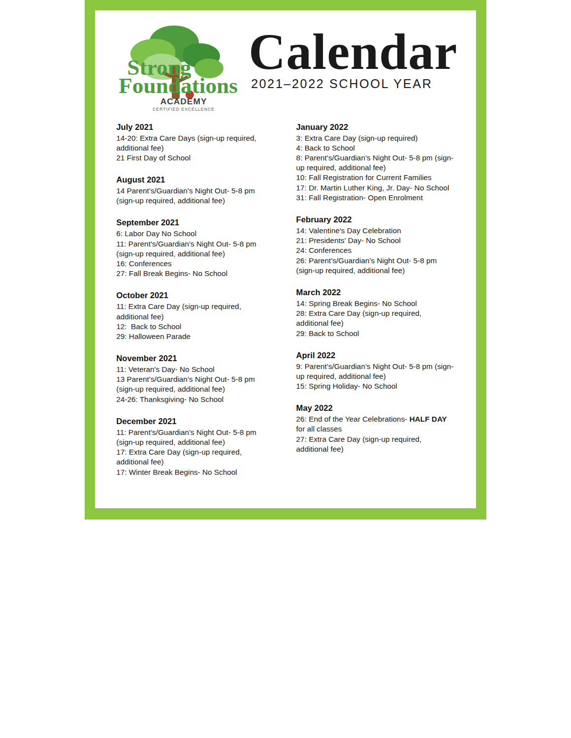Strong Foundations ACADEMY CERTIFIED EXCELLENCE
Calendar
2021–2022 SCHOOL YEAR
July 2021
14-20: Extra Care Days (sign-up required, additional fee)
21 First Day of School
August 2021
14 Parent’s/Guardian’s Night Out- 5-8 pm (sign-up required, additional fee)
September 2021
6: Labor Day No School
11: Parent’s/Guardian’s Night Out- 5-8 pm (sign-up required, additional fee)
16: Conferences
27: Fall Break Begins- No School
October 2021
11: Extra Care Day (sign-up required, additional fee)
12: Back to School
29: Halloween Parade
November 2021
11: Veteran's Day- No School
13 Parent’s/Guardian’s Night Out- 5-8 pm (sign-up required, additional fee)
24-26: Thanksgiving- No School
December 2021
11: Parent’s/Guardian’s Night Out- 5-8 pm (sign-up required, additional fee)
17: Extra Care Day (sign-up required, additional fee)
17: Winter Break Begins- No School
January 2022
3: Extra Care Day (sign-up required)
4: Back to School
8: Parent’s/Guardian’s Night Out- 5-8 pm (sign-up required, additional fee)
10: Fall Registration for Current Families
17: Dr. Martin Luther King, Jr. Day- No School
31: Fall Registration- Open Enrolment
February 2022
14: Valentine's Day Celebration
21: Presidents’ Day- No School
24: Conferences
26: Parent’s/Guardian’s Night Out- 5-8 pm (sign-up required, additional fee)
March 2022
14: Spring Break Begins- No School
28: Extra Care Day (sign-up required, additional fee)
29: Back to School
April 2022
9: Parent’s/Guardian’s Night Out- 5-8 pm (sign-up required, additional fee)
15: Spring Holiday- No School
May 2022
26: End of the Year Celebrations- HALF DAY for all classes
27: Extra Care Day (sign-up required, additional fee)